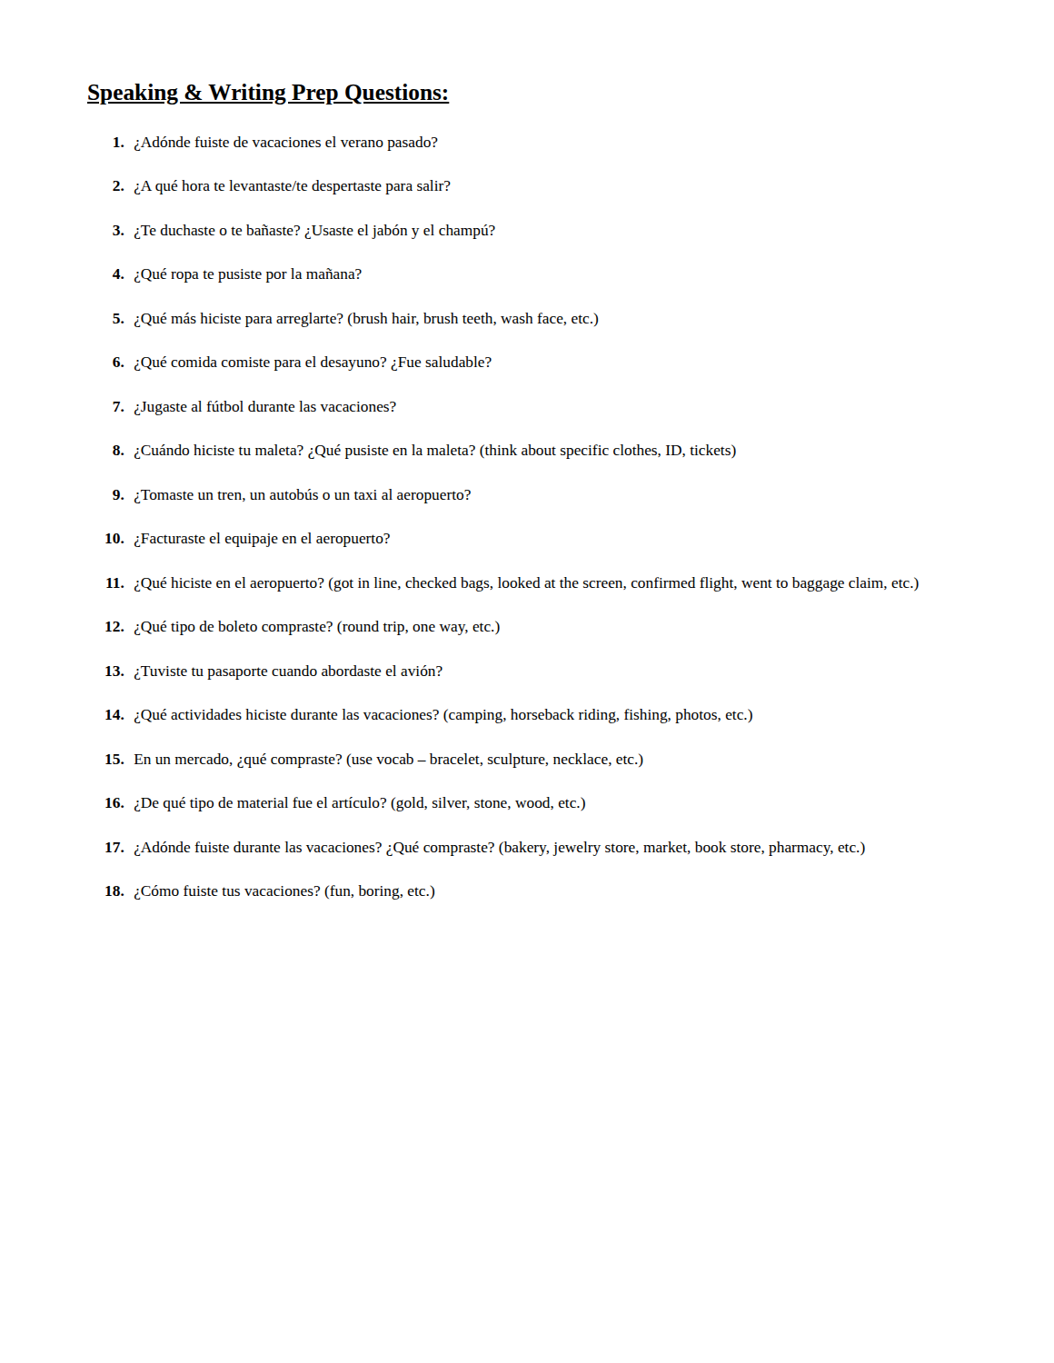Speaking & Writing Prep Questions:
¿Adónde fuiste de vacaciones el verano pasado?
¿A qué hora te levantaste/te despertaste para salir?
¿Te duchaste o te bañaste? ¿Usaste el jabón y el champú?
¿Qué ropa te pusiste por la mañana?
¿Qué más hiciste para arreglarte? (brush hair, brush teeth, wash face, etc.)
¿Qué comida comiste para el desayuno? ¿Fue saludable?
¿Jugaste al fútbol durante las vacaciones?
¿Cuándo hiciste tu maleta? ¿Qué pusiste en la maleta? (think about specific clothes, ID, tickets)
¿Tomaste un tren, un autobús o un taxi al aeropuerto?
¿Facturaste el equipaje en el aeropuerto?
¿Qué hiciste en el aeropuerto? (got in line, checked bags, looked at the screen, confirmed flight, went to baggage claim, etc.)
¿Qué tipo de boleto compraste? (round trip, one way, etc.)
¿Tuviste tu pasaporte cuando abordaste el avión?
¿Qué actividades hiciste durante las vacaciones? (camping, horseback riding, fishing, photos, etc.)
En un mercado, ¿qué compraste? (use vocab – bracelet, sculpture, necklace, etc.)
¿De qué tipo de material fue el artículo? (gold, silver, stone, wood, etc.)
¿Adónde fuiste durante las vacaciones? ¿Qué compraste? (bakery, jewelry store, market, book store, pharmacy, etc.)
¿Cómo fuiste tus vacaciones? (fun, boring, etc.)